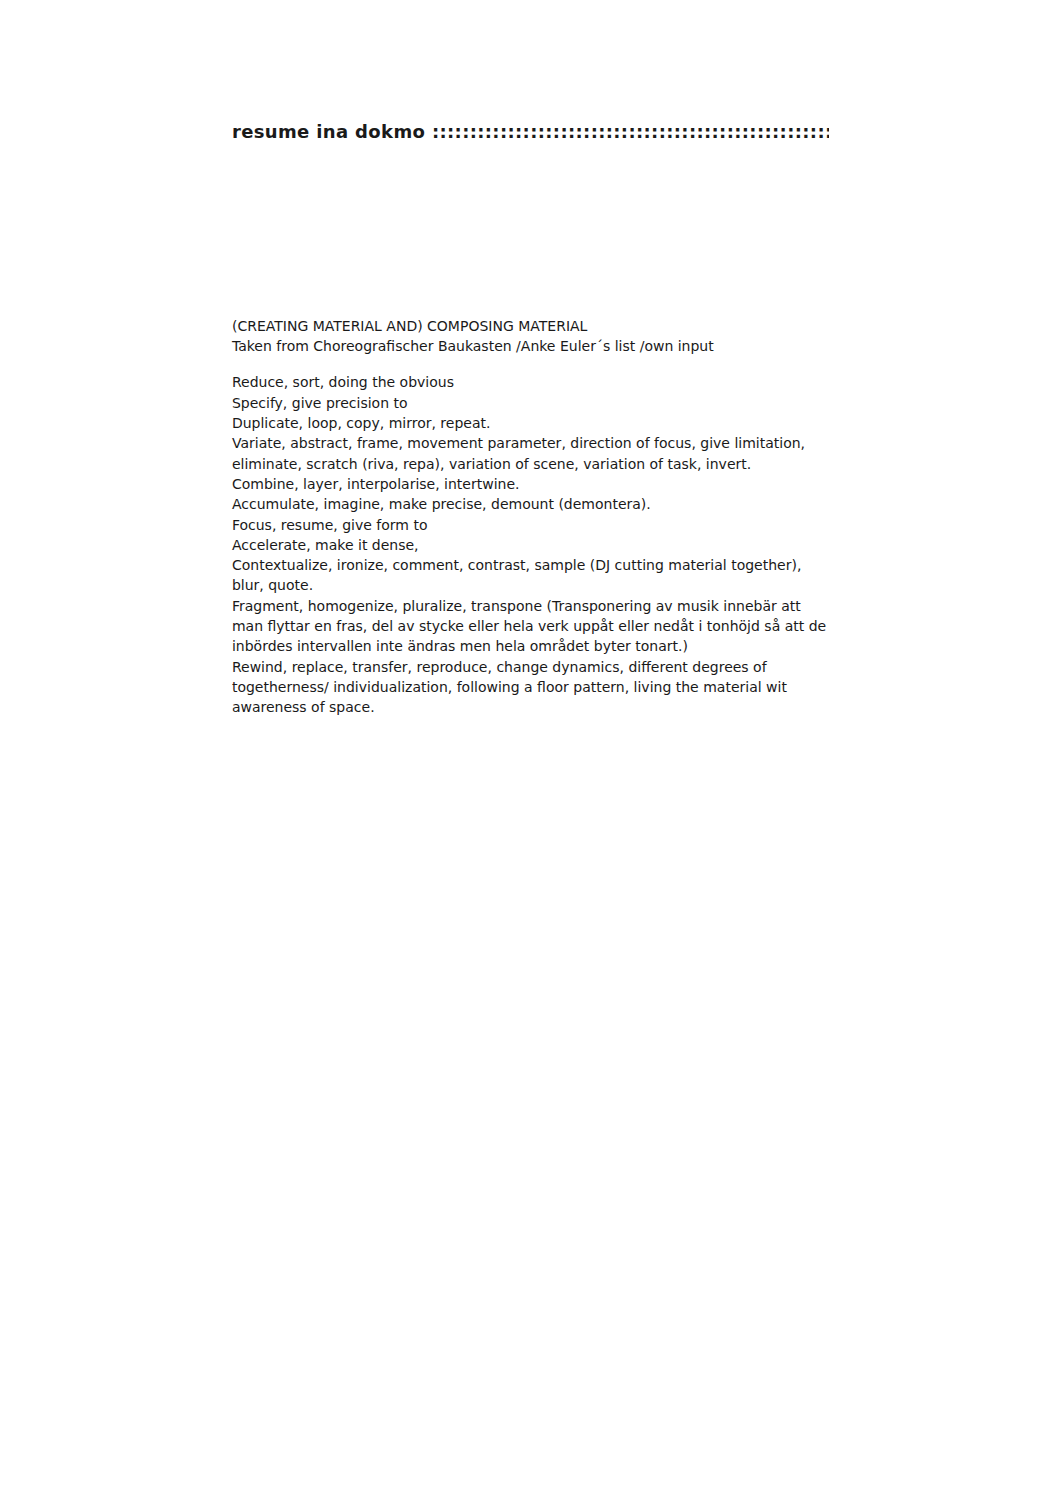resume ina dokmo ::::::::::::::::::::::::::::::::::::::::::::::::::::::::::::::::::::::::::::::::
(CREATING MATERIAL AND) COMPOSING MATERIAL
Taken from Choreografischer Baukasten /Anke Euler´s list /own input
Reduce, sort, doing the obvious
Specify, give precision to
Duplicate, loop, copy, mirror, repeat.
Variate, abstract, frame, movement parameter, direction of focus, give limitation, eliminate, scratch (riva, repa), variation of scene, variation of task, invert.
Combine, layer, interpolarise, intertwine.
Accumulate, imagine, make precise, demount (demontera).
Focus, resume, give form to
Accelerate, make it dense,
Contextualize, ironize, comment, contrast, sample (DJ cutting material together), blur, quote.
Fragment, homogenize, pluralize, transpone (Transponering av musik innebär att man flyttar en fras, del av stycke eller hela verk uppåt eller nedåt i tonhöjd så att de inbördes intervallen inte ändras men hela området byter tonart.)
Rewind, replace, transfer, reproduce, change dynamics, different degrees of togetherness/ individualization, following a floor pattern, living the material wit awareness of space.